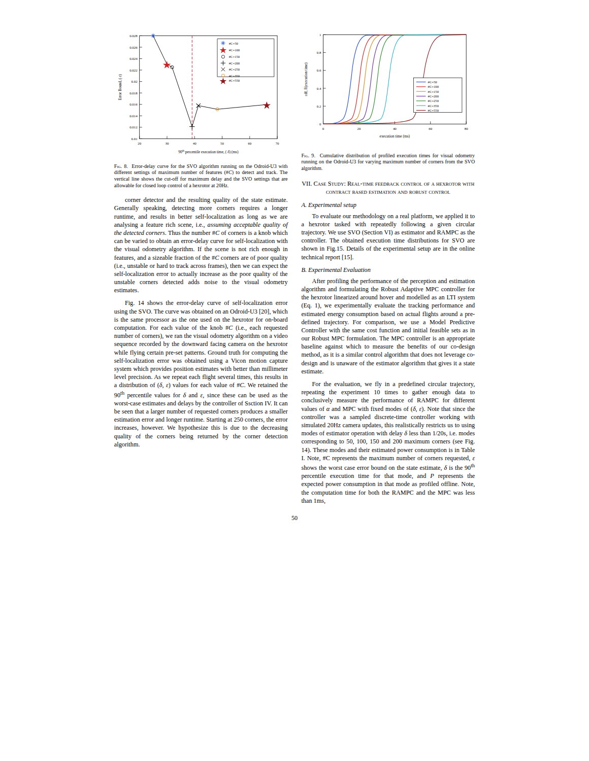0.01 0.012 0.014 0.016 0.018 0.02 0.022 0.024 0.026 0.028 20 30 40 50 60 70 90th percentile execution time, ( δ) (ms) Error Bound, ( ε) #C=50 #C=100 #C=150 #C=200 #C=250 #C=350 #C=550
Fig. 8. Error-delay curve for the SVO algorithm running on the Odroid-U3 with different settings of maximum number of features (#C) to detect and track. The vertical line shows the cut-off for maximum delay and the SVO settings that are allowable for closed loop control of a hexrotor at 20Hz.
corner detector and the resulting quality of the state estimate. Generally speaking, detecting more corners requires a longer runtime, and results in better self-localization as long as we are analysing a feature rich scene, i.e., assuming acceptable quality of the detected corners. Thus the number #C of corners is a knob which can be varied to obtain an error-delay curve for self-localization with the visual odometry algorithm. If the scene is not rich enough in features, and a sizeable fraction of the #C corners are of poor quality (i.e., unstable or hard to track across frames), then we can expect the self-localization error to actually increase as the poor quality of the unstable corners detected adds noise to the visual odometry estimates.
Fig. 14 shows the error-delay curve of self-localization error using the SVO. The curve was obtained on an Odroid-U3 [20], which is the same processor as the one used on the hexrotor for on-board computation. For each value of the knob #C (i.e., each requested number of corners), we ran the visual odometry algorithm on a video sequence recorded by the downward facing camera on the hexrotor while flying certain pre-set patterns. Ground truth for computing the self-localization error was obtained using a Vicon motion capture system which provides position estimates with better than millimeter level precision. As we repeat each flight several times, this results in a distribution of (δ, ε) values for each value of #C. We retained the 90th percentile values for δ and ε, since these can be used as the worst-case estimates and delays by the controller of Ssction IV. It can be seen that a larger number of requested corners produces a smaller estimation error and longer runtime. Starting at 250 corners, the error increases, however. We hypothesize this is due to the decreasing quality of the corners being returned by the corner detection algorithm.
0 0.2 0.4 0.6 0.8 1 0 20 40 60 80 execution time (ms) cdf, F(execution time) #C=50 #C=100 #C=150 #C=200 #C=250 #C=350 #C=550
Fig. 9. Cumulative distribution of profiled execution times for visual odometry running on the Odroid-U3 for varying maximum number of corners from the SVO algorithm.
VII. Case Study: Real-time feedback control of a hexrotor with contract based estimation and robust control
A. Experimental setup
To evaluate our methodology on a real platform, we applied it to a hexrotor tasked with repeatedly following a given circular trajectory. We use SVO (Section VI) as estimator and RAMPC as the controller. The obtained execution time distributions for SVO are shown in Fig.15. Details of the experimental setup are in the online technical report [15].
B. Experimental Evaluation
After profiling the performance of the perception and estimation algorithm and formulating the Robust Adaptive MPC controller for the hexrotor linearized around hover and modelled as an LTI system (Eq. 1), we experimentally evaluate the tracking performance and estimated energy consumption based on actual flights around a pre-defined trajectory. For comparison, we use a Model Predictive Controller with the same cost function and initial feasible sets as in our Robust MPC formulation. The MPC controller is an appropriate baseline against which to measure the benefits of our co-design method, as it is a similar control algorithm that does not leverage co-design and is unaware of the estimator algorithm that gives it a state estimate.
For the evaluation, we fly in a predefined circular trajectory, repeating the experiment 10 times to gather enough data to conclusively measure the performance of RAMPC for different values of α and MPC with fixed modes of (δ, ε). Note that since the controller was a sampled discrete-time controller working with simulated 20Hz camera updates, this realistically restricts us to using modes of estimator operation with delay δ less than 1/20s, i.e. modes corresponding to 50, 100, 150 and 200 maximum corners (see Fig. 14). These modes and their estimated power consumption is in Table I. Note, #C represents the maximum number of corners requested, ε shows the worst case error bound on the state estimate, δ is the 90th percentile execution time for that mode, and P represents the expected power consumption in that mode as profiled offline. Note, the computation time for both the RAMPC and the MPC was less than 1ms,
50